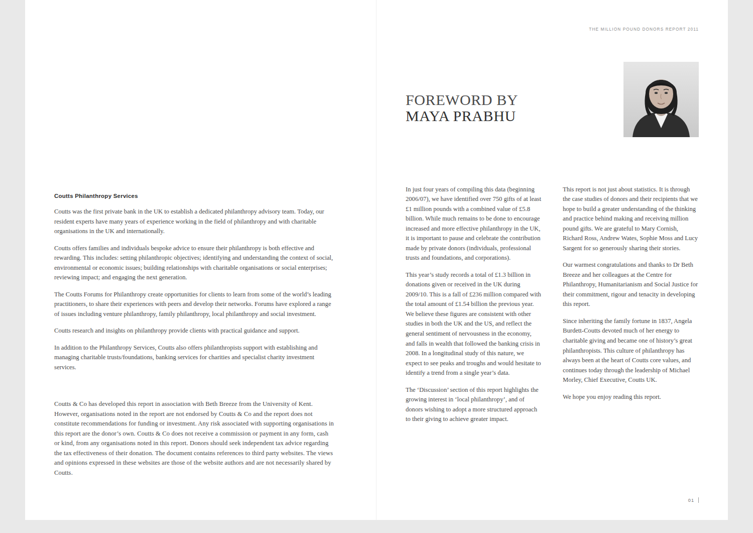Coutts Philanthropy Services
Coutts was the first private bank in the UK to establish a dedicated philanthropy advisory team. Today, our resident experts have many years of experience working in the field of philanthropy and with charitable organisations in the UK and internationally.
Coutts offers families and individuals bespoke advice to ensure their philanthropy is both effective and rewarding. This includes: setting philanthropic objectives; identifying and understanding the context of social, environmental or economic issues; building relationships with charitable organisations or social enterprises; reviewing impact; and engaging the next generation.
The Coutts Forums for Philanthropy create opportunities for clients to learn from some of the world’s leading practitioners, to share their experiences with peers and develop their networks. Forums have explored a range of issues including venture philanthropy, family philanthropy, local philanthropy and social investment.
Coutts research and insights on philanthropy provide clients with practical guidance and support.
In addition to the Philanthropy Services, Coutts also offers philanthropists support with establishing and managing charitable trusts/foundations, banking services for charities and specialist charity investment services.
Coutts & Co has developed this report in association with Beth Breeze from the University of Kent. However, organisations noted in the report are not endorsed by Coutts & Co and the report does not constitute recommendations for funding or investment. Any risk associated with supporting organisations in this report are the donor’s own. Coutts & Co does not receive a commission or payment in any form, cash or kind, from any organisations noted in this report. Donors should seek independent tax advice regarding the tax effectiveness of their donation. The document contains references to third party websites. The views and opinions expressed in these websites are those of the website authors and are not necessarily shared by Coutts.
The Million Pound Donors Report 2011
FOREWORD BY MAYA PRABHU
In just four years of compiling this data (beginning 2006/07), we have identified over 750 gifts of at least £1 million pounds with a combined value of £5.8 billion. While much remains to be done to encourage increased and more effective philanthropy in the UK, it is important to pause and celebrate the contribution made by private donors (individuals, professional trusts and foundations, and corporations).
This year’s study records a total of £1.3 billion in donations given or received in the UK during 2009/10. This is a fall of £236 million compared with the total amount of £1.54 billion the previous year. We believe these figures are consistent with other studies in both the UK and the US, and reflect the general sentiment of nervousness in the economy, and falls in wealth that followed the banking crisis in 2008. In a longitudinal study of this nature, we expect to see peaks and troughs and would hesitate to identify a trend from a single year’s data.
The ‘Discussion’ section of this report highlights the growing interest in ‘local philanthropy’, and of donors wishing to adopt a more structured approach to their giving to achieve greater impact.
This report is not just about statistics. It is through the case studies of donors and their recipients that we hope to build a greater understanding of the thinking and practice behind making and receiving million pound gifts. We are grateful to Mary Cornish, Richard Ross, Andrew Wates, Sophie Moss and Lucy Sargent for so generously sharing their stories.
Our warmest congratulations and thanks to Dr Beth Breeze and her colleagues at the Centre for Philanthropy, Humanitarianism and Social Justice for their commitment, rigour and tenacity in developing this report.
Since inheriting the family fortune in 1837, Angela Burdett-Coutts devoted much of her energy to charitable giving and became one of history’s great philanthropists. This culture of philanthropy has always been at the heart of Coutts core values, and continues today through the leadership of Michael Morley, Chief Executive, Coutts UK.
We hope you enjoy reading this report.
01